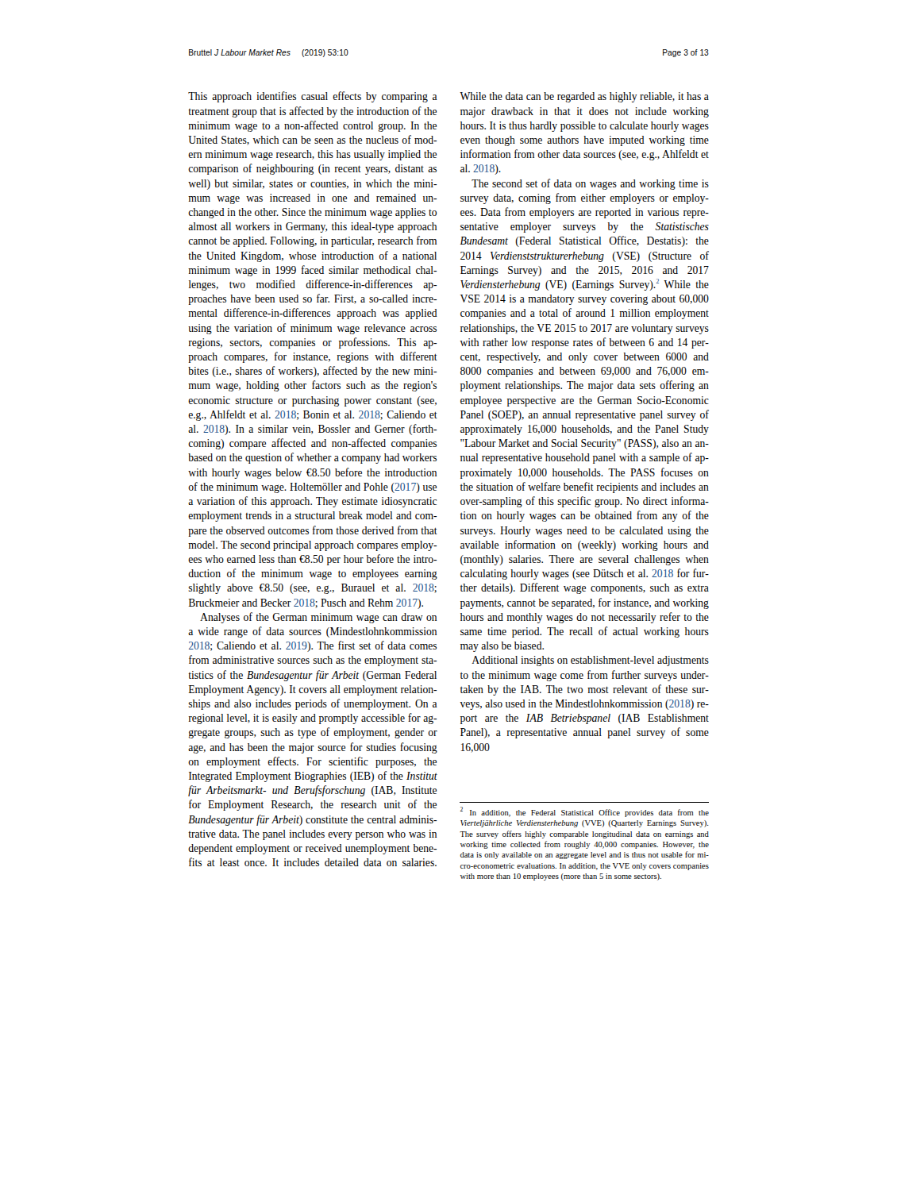Bruttel J Labour Market Res (2019) 53:10
Page 3 of 13
This approach identifies casual effects by comparing a treatment group that is affected by the introduction of the minimum wage to a non-affected control group. In the United States, which can be seen as the nucleus of modern minimum wage research, this has usually implied the comparison of neighbouring (in recent years, distant as well) but similar, states or counties, in which the minimum wage was increased in one and remained unchanged in the other. Since the minimum wage applies to almost all workers in Germany, this ideal-type approach cannot be applied. Following, in particular, research from the United Kingdom, whose introduction of a national minimum wage in 1999 faced similar methodical challenges, two modified difference-in-differences approaches have been used so far. First, a so-called incremental difference-in-differences approach was applied using the variation of minimum wage relevance across regions, sectors, companies or professions. This approach compares, for instance, regions with different bites (i.e., shares of workers), affected by the new minimum wage, holding other factors such as the region's economic structure or purchasing power constant (see, e.g., Ahlfeldt et al. 2018; Bonin et al. 2018; Caliendo et al. 2018). In a similar vein, Bossler and Gerner (forthcoming) compare affected and non-affected companies based on the question of whether a company had workers with hourly wages below €8.50 before the introduction of the minimum wage. Holtemöller and Pohle (2017) use a variation of this approach. They estimate idiosyncratic employment trends in a structural break model and compare the observed outcomes from those derived from that model. The second principal approach compares employees who earned less than €8.50 per hour before the introduction of the minimum wage to employees earning slightly above €8.50 (see, e.g., Burauel et al. 2018; Bruckmeier and Becker 2018; Pusch and Rehm 2017).
Analyses of the German minimum wage can draw on a wide range of data sources (Mindestlohnkommission 2018; Caliendo et al. 2019). The first set of data comes from administrative sources such as the employment statistics of the Bundesagentur für Arbeit (German Federal Employment Agency). It covers all employment relationships and also includes periods of unemployment. On a regional level, it is easily and promptly accessible for aggregate groups, such as type of employment, gender or age, and has been the major source for studies focusing on employment effects. For scientific purposes, the Integrated Employment Biographies (IEB) of the Institut für Arbeitsmarkt- und Berufsforschung (IAB, Institute for Employment Research, the research unit of the Bundesagentur für Arbeit) constitute the central administrative data. The panel includes every person who was in dependent employment or received unemployment benefits at least once. It includes detailed data on salaries. While the data can be regarded as highly reliable, it has a major drawback in that it does not include working hours. It is thus hardly possible to calculate hourly wages even though some authors have imputed working time information from other data sources (see, e.g., Ahlfeldt et al. 2018).
The second set of data on wages and working time is survey data, coming from either employers or employees. Data from employers are reported in various representative employer surveys by the Statistisches Bundesamt (Federal Statistical Office, Destatis): the 2014 Verdienststrukturerhebung (VSE) (Structure of Earnings Survey) and the 2015, 2016 and 2017 Verdiensterhebung (VE) (Earnings Survey).2 While the VSE 2014 is a mandatory survey covering about 60,000 companies and a total of around 1 million employment relationships, the VE 2015 to 2017 are voluntary surveys with rather low response rates of between 6 and 14 percent, respectively, and only cover between 6000 and 8000 companies and between 69,000 and 76,000 employment relationships. The major data sets offering an employee perspective are the German Socio-Economic Panel (SOEP), an annual representative panel survey of approximately 16,000 households, and the Panel Study "Labour Market and Social Security" (PASS), also an annual representative household panel with a sample of approximately 10,000 households. The PASS focuses on the situation of welfare benefit recipients and includes an over-sampling of this specific group. No direct information on hourly wages can be obtained from any of the surveys. Hourly wages need to be calculated using the available information on (weekly) working hours and (monthly) salaries. There are several challenges when calculating hourly wages (see Dütsch et al. 2018 for further details). Different wage components, such as extra payments, cannot be separated, for instance, and working hours and monthly wages do not necessarily refer to the same time period. The recall of actual working hours may also be biased.
Additional insights on establishment-level adjustments to the minimum wage come from further surveys undertaken by the IAB. The two most relevant of these surveys, also used in the Mindestlohnkommission (2018) report are the IAB Betriebspanel (IAB Establishment Panel), a representative annual panel survey of some 16,000
2 In addition, the Federal Statistical Office provides data from the Vierteljährliche Verdiensterhebung (VVE) (Quarterly Earnings Survey). The survey offers highly comparable longitudinal data on earnings and working time collected from roughly 40,000 companies. However, the data is only available on an aggregate level and is thus not usable for micro-econometric evaluations. In addition, the VVE only covers companies with more than 10 employees (more than 5 in some sectors).